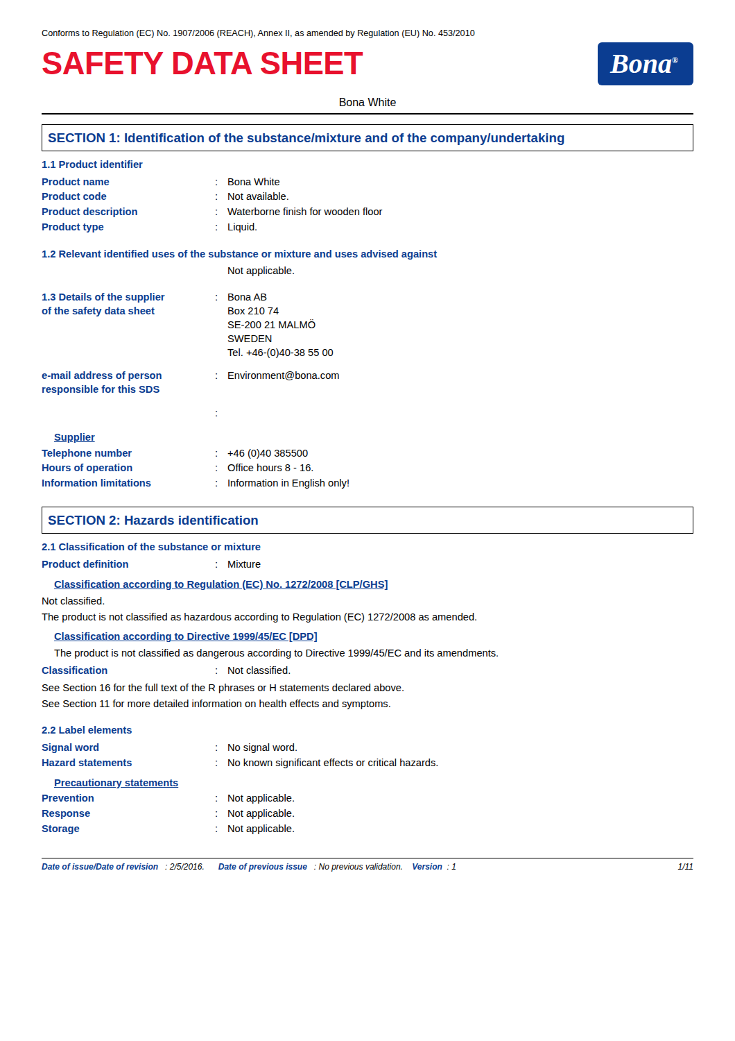Conforms to Regulation (EC) No. 1907/2006 (REACH), Annex II, as amended by Regulation (EU) No. 453/2010
SAFETY DATA SHEET
Bona®
Bona White
SECTION 1: Identification of the substance/mixture and of the company/undertaking
1.1 Product identifier
| Product name | : | Bona White |
| Product code | : | Not available. |
| Product description | : | Waterborne finish for wooden floor |
| Product type | : | Liquid. |
1.2 Relevant identified uses of the substance or mixture and uses advised against
Not applicable.
| 1.3 Details of the supplier of the safety data sheet | : | Bona AB Box 210 74 SE-200 21 MALMÖ SWEDEN Tel. +46-(0)40-38 55 00 |
| e-mail address of person responsible for this SDS | : | Environment@bona.com |
| | : | |
Supplier
| Telephone number | : | +46 (0)40 385500 |
| Hours of operation | : | Office hours 8 - 16. |
| Information limitations | : | Information in English only! |
SECTION 2: Hazards identification
2.1 Classification of the substance or mixture
| Product definition | : | Mixture |
Classification according to Regulation (EC) No. 1272/2008 [CLP/GHS]
Not classified.
The product is not classified as hazardous according to Regulation (EC) 1272/2008 as amended.
Classification according to Directive 1999/45/EC [DPD]
The product is not classified as dangerous according to Directive 1999/45/EC and its amendments.
| Classification | : | Not classified. |
See Section 16 for the full text of the R phrases or H statements declared above.
See Section 11 for more detailed information on health effects and symptoms.
2.2 Label elements
| Signal word | : | No signal word. |
| Hazard statements | : | No known significant effects or critical hazards. |
Precautionary statements
| Prevention | : | Not applicable. |
| Response | : | Not applicable. |
| Storage | : | Not applicable. |
Date of issue/Date of revision : 2/5/2016.
Date of previous issue : No previous validation. Version : 1
1/11